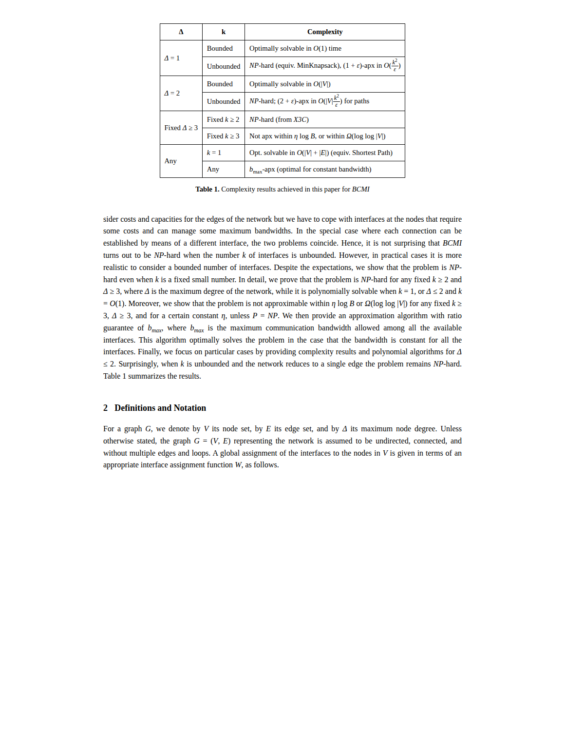| Δ | k | Complexity |
| --- | --- | --- |
| Δ = 1 | Bounded | Optimally solvable in O (1) time |
| Unbounded | NP -hard (equiv. MinKnapsack), (1 + ε )-apx in O ( k 2 ε ) |
| Δ = 2 | Bounded | Optimally solvable in O (/ V /) |
| Unbounded | NP -hard; (2 + ε )-apx in O (/ V / k 2 ε ) for paths |
| Fixed Δ ≥ 3 | Fixed k ≥ 2 | NP -hard (from X3C ) |
| Fixed k ≥ 3 | Not apx within η log B , or within Ω (log log / V /) |
| Any | k = 1 | Opt. solvable in O (/ V / + / E /) (equiv. Shortest Path) |
| Any | b max -apx (optimal for constant bandwidth) |
Table 1. Complexity results achieved in this paper for BCMI
sider costs and capacities for the edges of the network but we have to cope with interfaces at the nodes that require some costs and can manage some maximum bandwidths. In the special case where each connection can be established by means of a different interface, the two problems coincide. Hence, it is not surprising that BCMI turns out to be NP-hard when the number k of interfaces is unbounded. However, in practical cases it is more realistic to consider a bounded number of interfaces. Despite the expectations, we show that the problem is NP-hard even when k is a fixed small number. In detail, we prove that the problem is NP-hard for any fixed k ≥ 2 and Δ ≥ 3, where Δ is the maximum degree of the network, while it is polynomially solvable when k = 1, or Δ ≤ 2 and k = O(1). Moreover, we show that the problem is not approximable within η log B or Ω(log log |V|) for any fixed k ≥ 3, Δ ≥ 3, and for a certain constant η, unless P = NP. We then provide an approximation algorithm with ratio guarantee of bmax, where bmax is the maximum communication bandwidth allowed among all the available interfaces. This algorithm optimally solves the problem in the case that the bandwidth is constant for all the interfaces. Finally, we focus on particular cases by providing complexity results and polynomial algorithms for Δ ≤ 2. Surprisingly, when k is unbounded and the network reduces to a single edge the problem remains NP-hard. Table 1 summarizes the results.
2 Definitions and Notation
For a graph G, we denote by V its node set, by E its edge set, and by Δ its maximum node degree. Unless otherwise stated, the graph G = (V, E) representing the network is assumed to be undirected, connected, and without multiple edges and loops. A global assignment of the interfaces to the nodes in V is given in terms of an appropriate interface assignment function W, as follows.